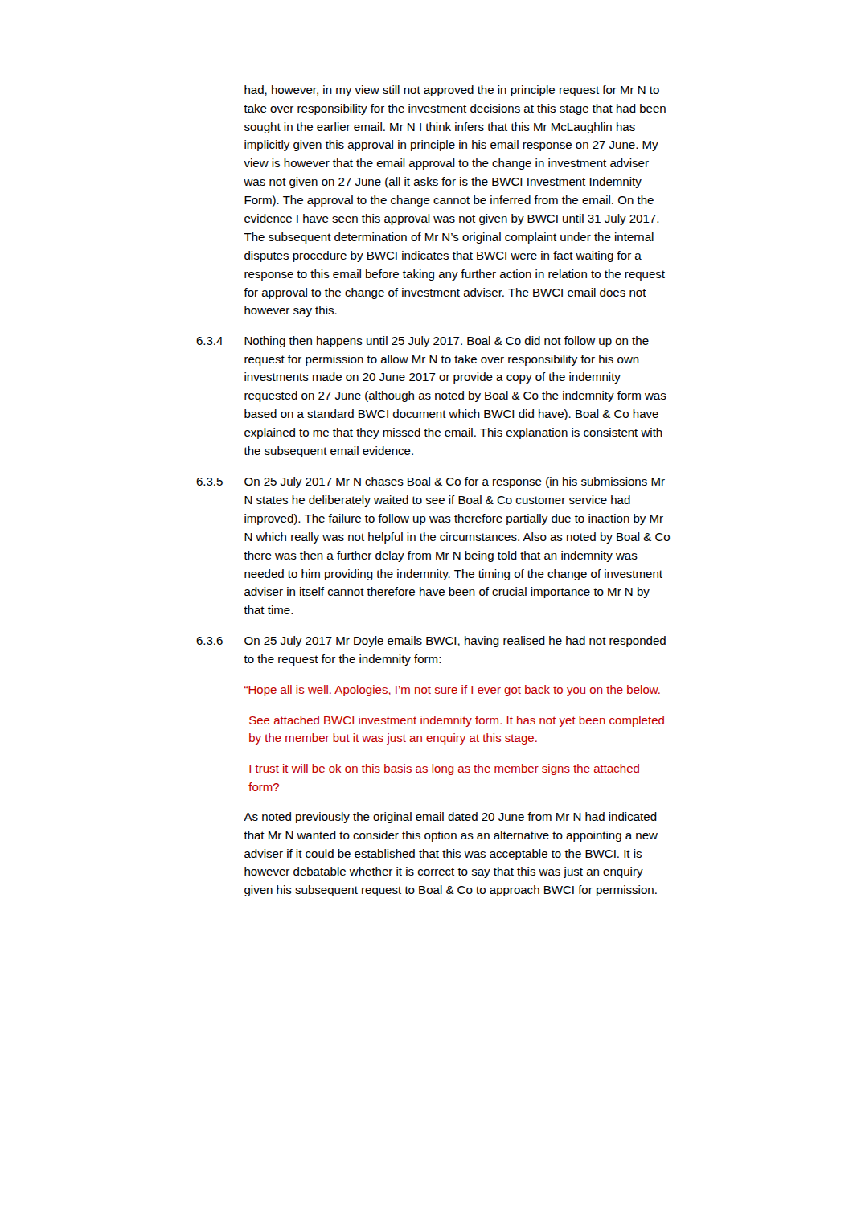had, however, in my view still not approved the in principle request for Mr N to take over responsibility for the investment decisions at this stage that had been sought in the earlier email. Mr N I think infers that this Mr McLaughlin has implicitly given this approval in principle in his email response on 27 June. My view is however that the email approval to the change in investment adviser was not given on 27 June (all it asks for is the BWCI Investment Indemnity Form). The approval to the change cannot be inferred from the email. On the evidence I have seen this approval was not given by BWCI until 31 July 2017. The subsequent determination of Mr N’s original complaint under the internal disputes procedure by BWCI indicates that BWCI were in fact waiting for a response to this email before taking any further action in relation to the request for approval to the change of investment adviser. The BWCI email does not however say this.
6.3.4
Nothing then happens until 25 July 2017. Boal & Co did not follow up on the request for permission to allow Mr N to take over responsibility for his own investments made on 20 June 2017 or provide a copy of the indemnity requested on 27 June (although as noted by Boal & Co the indemnity form was based on a standard BWCI document which BWCI did have). Boal & Co have explained to me that they missed the email. This explanation is consistent with the subsequent email evidence.
6.3.5
On 25 July 2017 Mr N chases Boal & Co for a response (in his submissions Mr N states he deliberately waited to see if Boal & Co customer service had improved). The failure to follow up was therefore partially due to inaction by Mr N which really was not helpful in the circumstances. Also as noted by Boal & Co there was then a further delay from Mr N being told that an indemnity was needed to him providing the indemnity. The timing of the change of investment adviser in itself cannot therefore have been of crucial importance to Mr N by that time.
6.3.6
On 25 July 2017 Mr Doyle emails BWCI, having realised he had not responded to the request for the indemnity form:
“Hope all is well. Apologies, I’m not sure if I ever got back to you on the below.
See attached BWCI investment indemnity form. It has not yet been completed by the member but it was just an enquiry at this stage.
I trust it will be ok on this basis as long as the member signs the attached form?
As noted previously the original email dated 20 June from Mr N had indicated that Mr N wanted to consider this option as an alternative to appointing a new adviser if it could be established that this was acceptable to the BWCI. It is however debatable whether it is correct to say that this was just an enquiry given his subsequent request to Boal & Co to approach BWCI for permission.